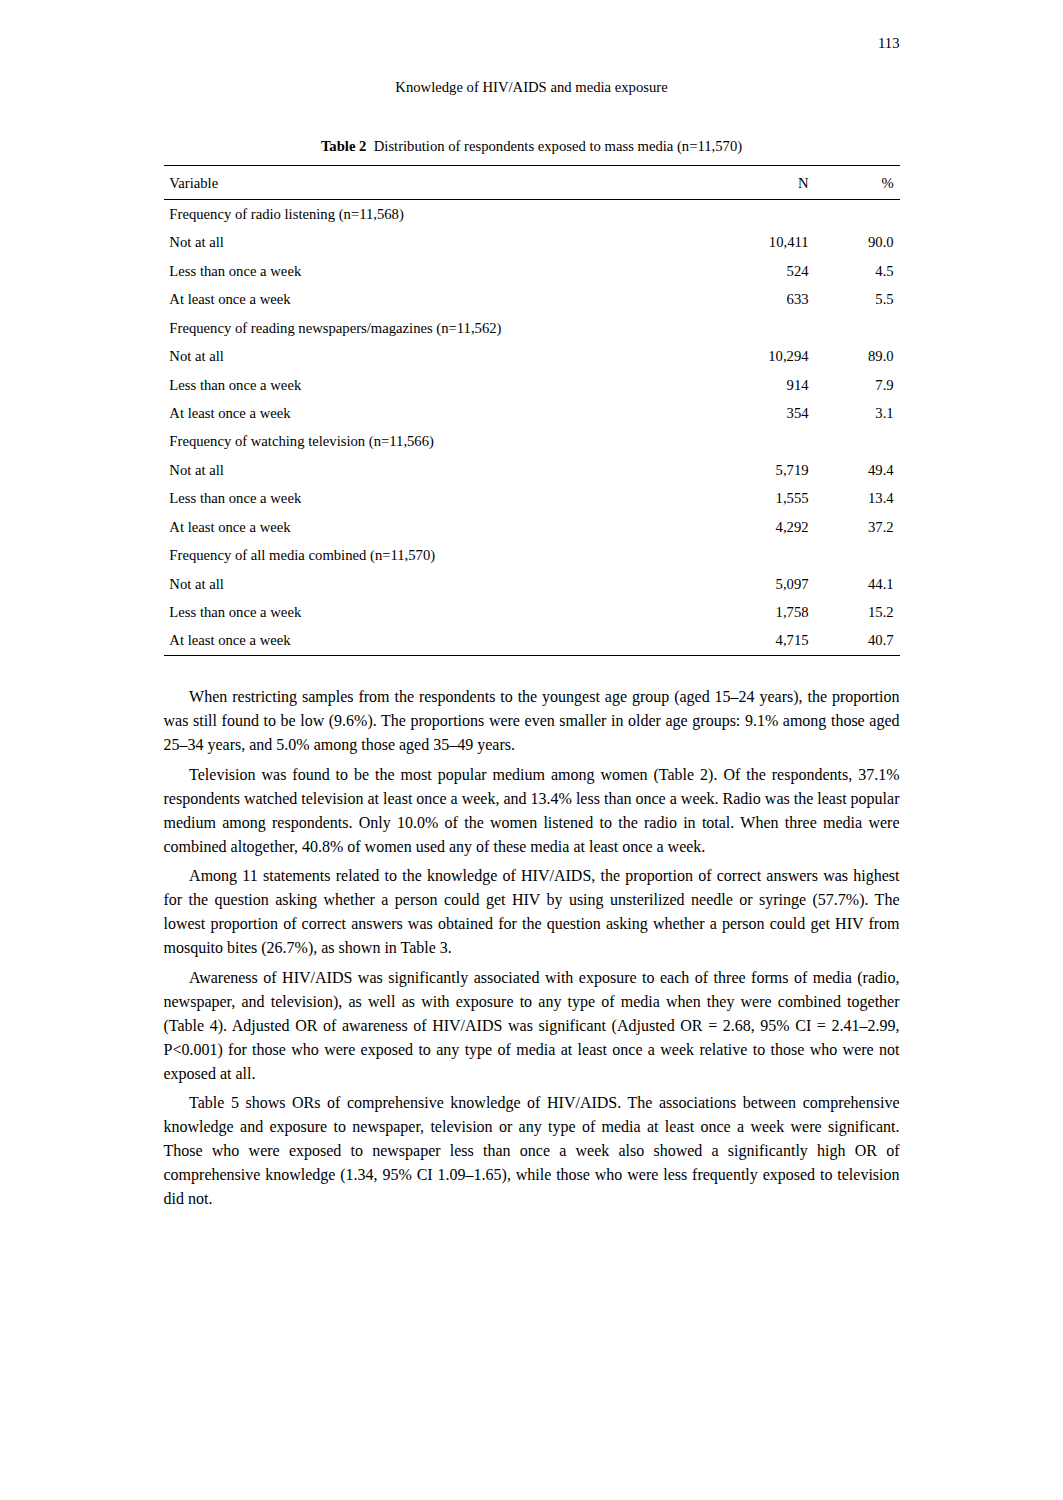113
Knowledge of HIV/AIDS and media exposure
Table 2 Distribution of respondents exposed to mass media (n=11,570)
| Variable | N | % |
| --- | --- | --- |
| Frequency of radio listening (n=11,568) | | |
| Not at all | 10,411 | 90.0 |
| Less than once a week | 524 | 4.5 |
| At least once a week | 633 | 5.5 |
| Frequency of reading newspapers/magazines (n=11,562) | | |
| Not at all | 10,294 | 89.0 |
| Less than once a week | 914 | 7.9 |
| At least once a week | 354 | 3.1 |
| Frequency of watching television (n=11,566) | | |
| Not at all | 5,719 | 49.4 |
| Less than once a week | 1,555 | 13.4 |
| At least once a week | 4,292 | 37.2 |
| Frequency of all media combined (n=11,570) | | |
| Not at all | 5,097 | 44.1 |
| Less than once a week | 1,758 | 15.2 |
| At least once a week | 4,715 | 40.7 |
When restricting samples from the respondents to the youngest age group (aged 15–24 years), the proportion was still found to be low (9.6%). The proportions were even smaller in older age groups: 9.1% among those aged 25–34 years, and 5.0% among those aged 35–49 years.
Television was found to be the most popular medium among women (Table 2). Of the respondents, 37.1% respondents watched television at least once a week, and 13.4% less than once a week. Radio was the least popular medium among respondents. Only 10.0% of the women listened to the radio in total. When three media were combined altogether, 40.8% of women used any of these media at least once a week.
Among 11 statements related to the knowledge of HIV/AIDS, the proportion of correct answers was highest for the question asking whether a person could get HIV by using unsterilized needle or syringe (57.7%). The lowest proportion of correct answers was obtained for the question asking whether a person could get HIV from mosquito bites (26.7%), as shown in Table 3.
Awareness of HIV/AIDS was significantly associated with exposure to each of three forms of media (radio, newspaper, and television), as well as with exposure to any type of media when they were combined together (Table 4). Adjusted OR of awareness of HIV/AIDS was significant (Adjusted OR = 2.68, 95% CI = 2.41–2.99, P<0.001) for those who were exposed to any type of media at least once a week relative to those who were not exposed at all.
Table 5 shows ORs of comprehensive knowledge of HIV/AIDS. The associations between comprehensive knowledge and exposure to newspaper, television or any type of media at least once a week were significant. Those who were exposed to newspaper less than once a week also showed a significantly high OR of comprehensive knowledge (1.34, 95% CI 1.09–1.65), while those who were less frequently exposed to television did not.